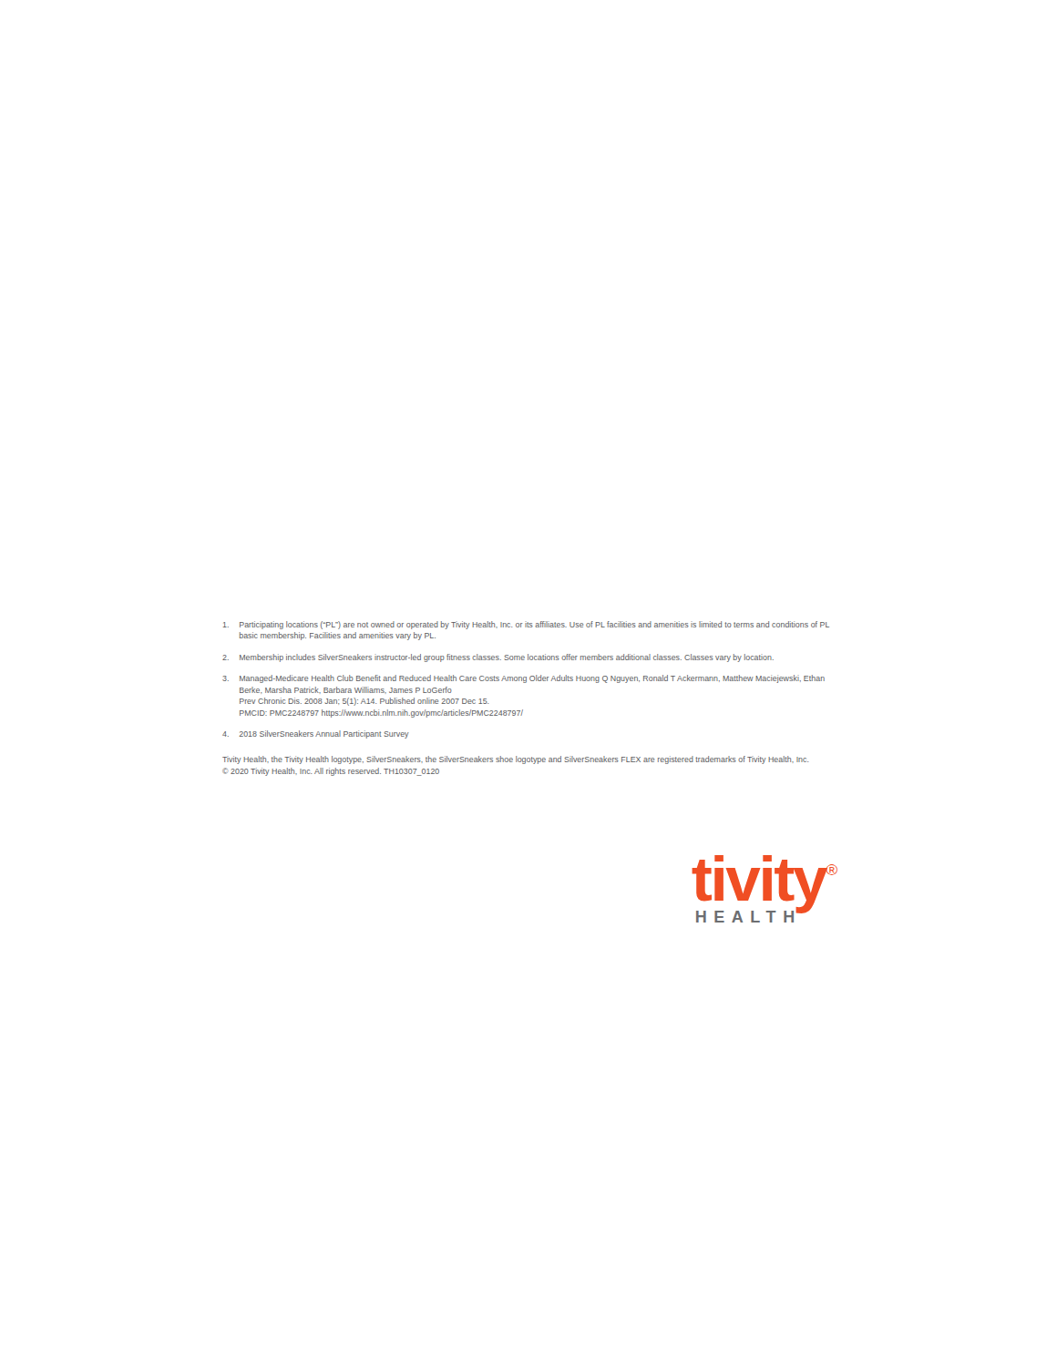Participating locations (“PL”) are not owned or operated by Tivity Health, Inc. or its affiliates. Use of PL facilities and amenities is limited to terms and conditions of PL basic membership. Facilities and amenities vary by PL.
Membership includes SilverSneakers instructor-led group fitness classes. Some locations offer members additional classes. Classes vary by location.
Managed-Medicare Health Club Benefit and Reduced Health Care Costs Among Older Adults Huong Q Nguyen, Ronald T Ackermann, Matthew Maciejewski, Ethan Berke, Marsha Patrick, Barbara Williams, James P LoGerfo
Prev Chronic Dis. 2008 Jan; 5(1): A14. Published online 2007 Dec 15.
PMCID: PMC2248797 https://www.ncbi.nlm.nih.gov/pmc/articles/PMC2248797/
2018 SilverSneakers Annual Participant Survey
Tivity Health, the Tivity Health logotype, SilverSneakers, the SilverSneakers shoe logotype and SilverSneakers FLEX are registered trademarks of Tivity Health, Inc.
© 2020 Tivity Health, Inc. All rights reserved. TH10307_0120
tivity®
HEALTH